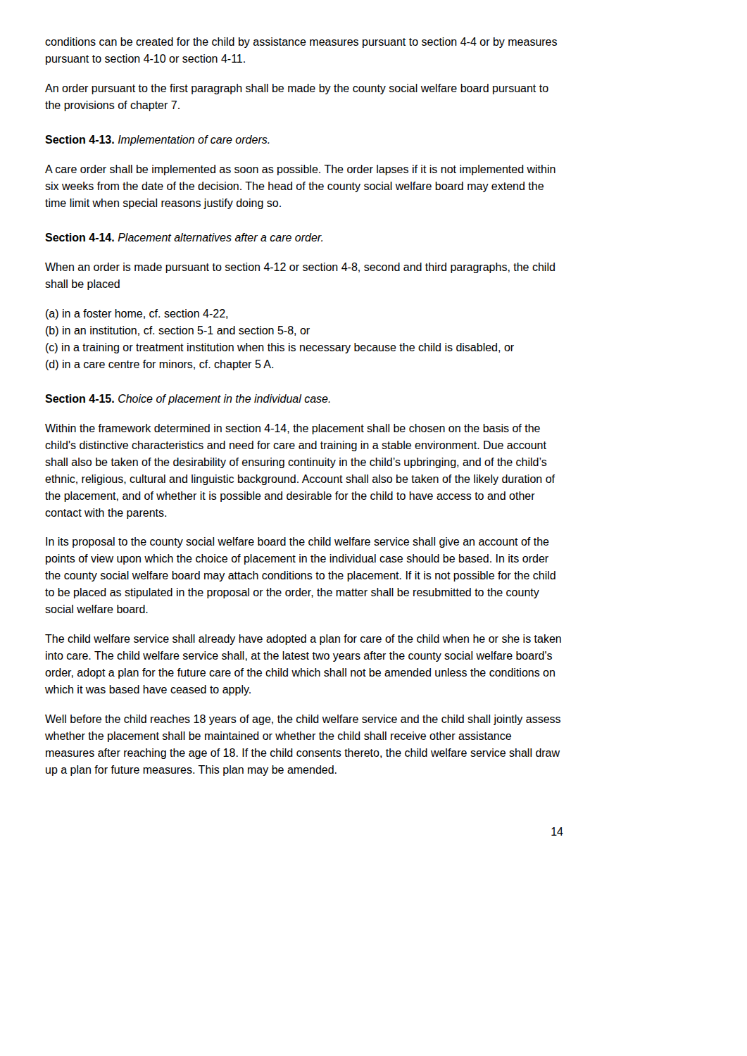conditions can be created for the child by assistance measures pursuant to section 4-4 or by measures pursuant to section 4-10 or section 4-11.
An order pursuant to the first paragraph shall be made by the county social welfare board pursuant to the provisions of chapter 7.
Section 4-13. Implementation of care orders.
A care order shall be implemented as soon as possible. The order lapses if it is not implemented within six weeks from the date of the decision. The head of the county social welfare board may extend the time limit when special reasons justify doing so.
Section 4-14. Placement alternatives after a care order.
When an order is made pursuant to section 4-12 or section 4-8, second and third paragraphs, the child shall be placed
(a) in a foster home, cf. section 4-22,
(b) in an institution, cf. section 5-1 and section 5-8, or
(c) in a training or treatment institution when this is necessary because the child is disabled, or
(d) in a care centre for minors, cf. chapter 5 A.
Section 4-15. Choice of placement in the individual case.
Within the framework determined in section 4-14, the placement shall be chosen on the basis of the child's distinctive characteristics and need for care and training in a stable environment. Due account shall also be taken of the desirability of ensuring continuity in the child’s upbringing, and of the child’s ethnic, religious, cultural and linguistic background. Account shall also be taken of the likely duration of the placement, and of whether it is possible and desirable for the child to have access to and other contact with the parents.
In its proposal to the county social welfare board the child welfare service shall give an account of the points of view upon which the choice of placement in the individual case should be based. In its order the county social welfare board may attach conditions to the placement. If it is not possible for the child to be placed as stipulated in the proposal or the order, the matter shall be resubmitted to the county social welfare board.
The child welfare service shall already have adopted a plan for care of the child when he or she is taken into care. The child welfare service shall, at the latest two years after the county social welfare board's order, adopt a plan for the future care of the child which shall not be amended unless the conditions on which it was based have ceased to apply.
Well before the child reaches 18 years of age, the child welfare service and the child shall jointly assess whether the placement shall be maintained or whether the child shall receive other assistance measures after reaching the age of 18. If the child consents thereto, the child welfare service shall draw up a plan for future measures. This plan may be amended.
14